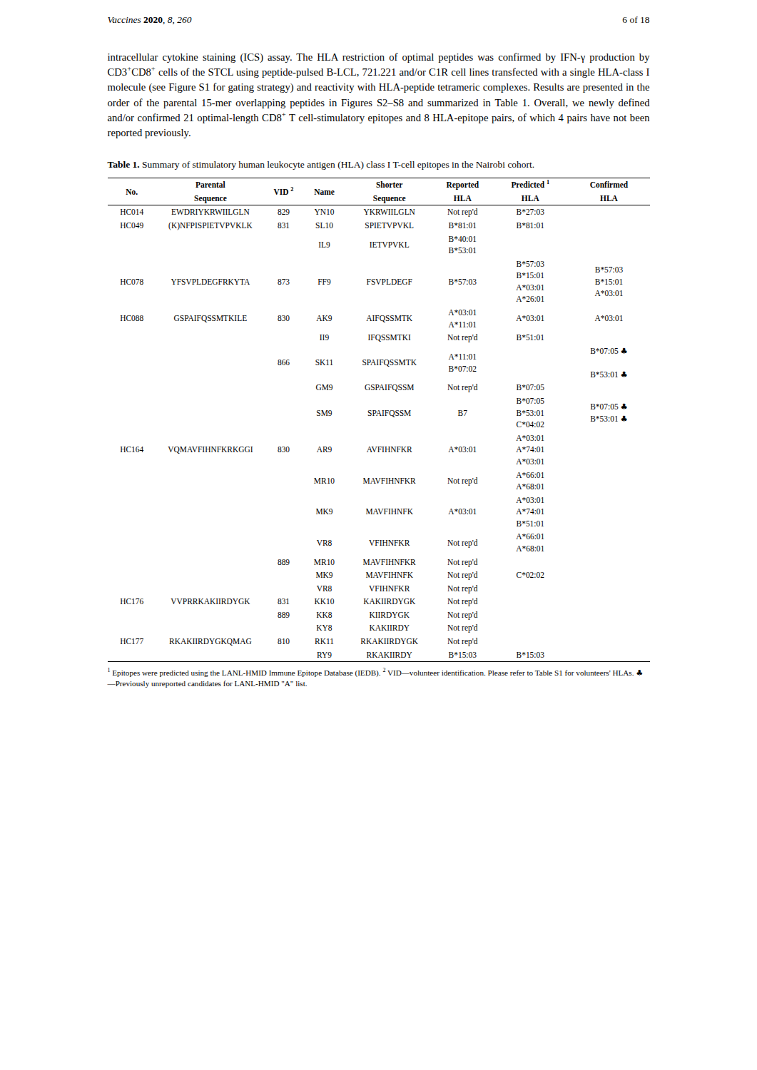Vaccines 2020, 8, 260
6 of 18
intracellular cytokine staining (ICS) assay. The HLA restriction of optimal peptides was confirmed by IFN-γ production by CD3+CD8+ cells of the STCL using peptide-pulsed B-LCL, 721.221 and/or C1R cell lines transfected with a single HLA-class I molecule (see Figure S1 for gating strategy) and reactivity with HLA-peptide tetrameric complexes. Results are presented in the order of the parental 15-mer overlapping peptides in Figures S2–S8 and summarized in Table 1. Overall, we newly defined and/or confirmed 21 optimal-length CD8+ T cell-stimulatory epitopes and 8 HLA-epitope pairs, of which 4 pairs have not been reported previously.
Table 1. Summary of stimulatory human leukocyte antigen (HLA) class I T-cell epitopes in the Nairobi cohort.
| No. | Parental | VID 2 | Name | Shorter | Reported | Predicted 1 | Confirmed |
| --- | --- | --- | --- | --- | --- | --- | --- |
| Sequence | Sequence | HLA | HLA | HLA |
| HC014 | EWDRIYKRWIILGLN | 829 | YN10 | YKRWIILGLN | Not rep'd | B*27:03 | |
| HC049 | (K)NFPISPIETVPVKLK | 831 | SL10 | SPIETVPVKL | B*81:01 | B*81:01 | |
| | | | IL9 | IETVPVKL | B*40:01 B*53:01 | | |
| HC078 | YFSVPLDEGFRKYTA | 873 | FF9 | FSVPLDEGF | B*57:03 | B*57:03 B*15:01 A*03:01 A*26:01 | B*57:03 B*15:01 A*03:01 |
| HC088 | GSPAIFQSSMTKILE | 830 | AK9 | AIFQSSMTK | A*03:01 A*11:01 | A*03:01 | A*03:01 |
| | | | II9 | IFQSSMTKI | Not rep'd | B*51:01 | |
| | | 866 | SK11 | SPAIFQSSMTK | A*11:01 B*07:02 | | B*07:05 ♣ B*53:01 ♣ |
| | | | GM9 | GSPAIFQSSM | Not rep'd | B*07:05 | |
| | | | SM9 | SPAIFQSSM | B7 | B*07:05 B*53:01 C*04:02 | B*07:05 ♣ B*53:01 ♣ |
| HC164 | VQMAVFIHNFKRKGGI | 830 | AR9 | AVFIHNFKR | A*03:01 | A*03:01 A*74:01 A*03:01 | |
| | | | MR10 | MAVFIHNFKR | Not rep'd | A*66:01 A*68:01 | |
| | | | MK9 | MAVFIHNFK | A*03:01 | A*03:01 A*74:01 B*51:01 | |
| | | | VR8 | VFIHNFKR | Not rep'd | A*66:01 A*68:01 | |
| | | 889 | MR10 | MAVFIHNFKR | Not rep'd | | |
| | | | MK9 | MAVFIHNFK | Not rep'd | C*02:02 | |
| | | | VR8 | VFIHNFKR | Not rep'd | | |
| HC176 | VVPRRKAKIIRDYGK | 831 | KK10 | KAKIIRDYGK | Not rep'd | | |
| | | 889 | KK8 | KIIRDYGK | Not rep'd | | |
| | | | KY8 | KAKIIRDY | Not rep'd | | |
| HC177 | RKAKIIRDYGKQMAG | 810 | RK11 | RKAKIIRDYGK | Not rep'd | | |
| | | | RY9 | RKAKIIRDY | B*15:03 | B*15:03 | |
1 Epitopes were predicted using the LANL-HMID Immune Epitope Database (IEDB). 2 VID—volunteer identification. Please refer to Table S1 for volunteers' HLAs. ♣—Previously unreported candidates for LANL-HMID "A" list.